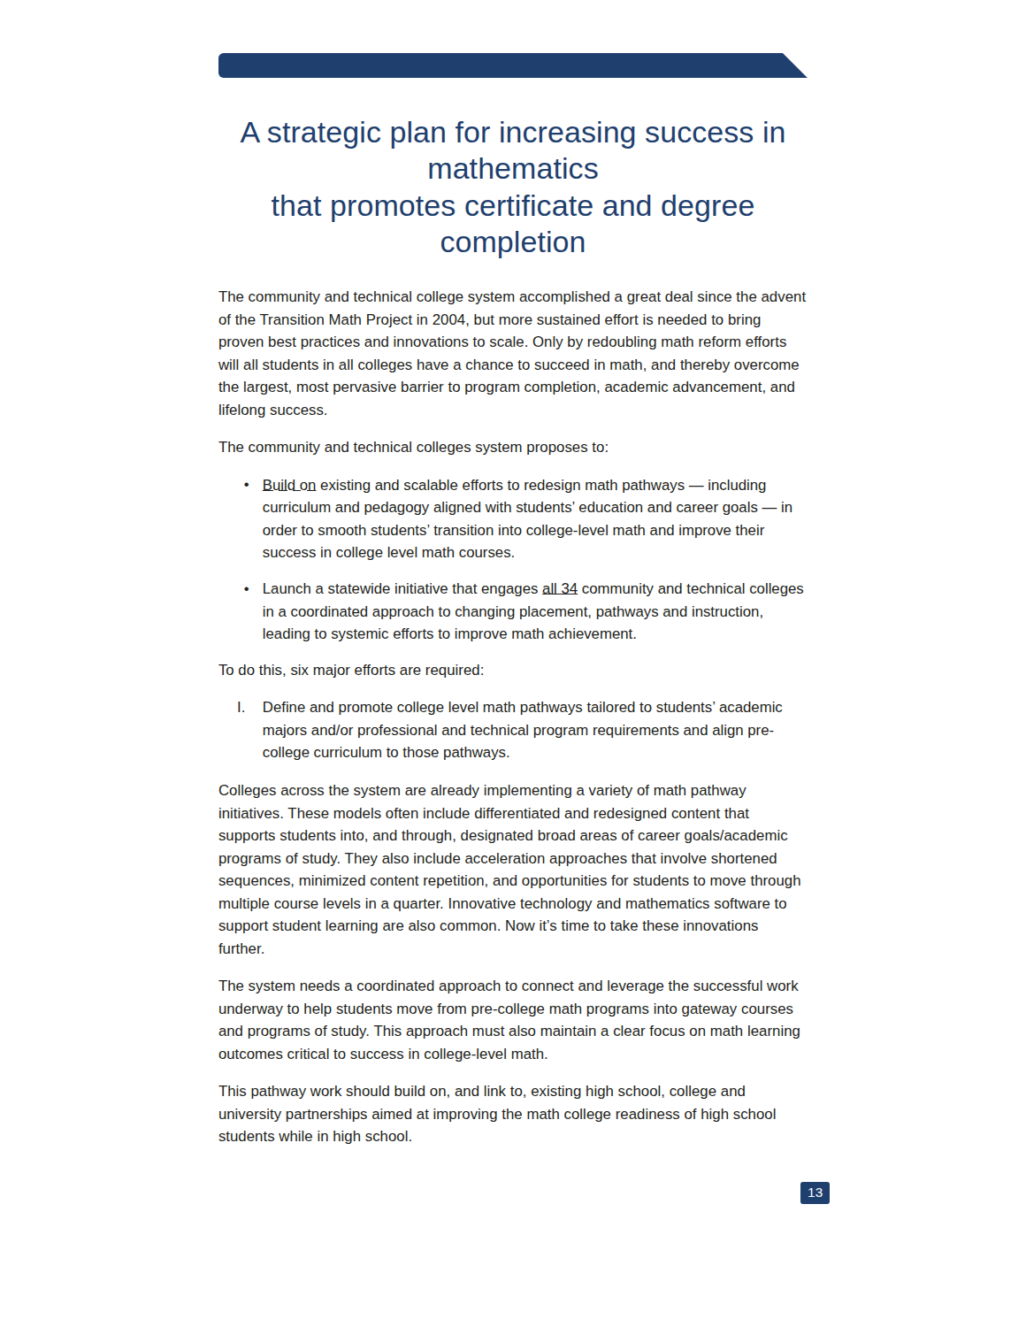A strategic plan for increasing success in mathematics
that promotes certificate and degree completion
The community and technical college system accomplished a great deal since the advent of the Transition Math Project in 2004, but more sustained effort is needed to bring proven best practices and innovations to scale. Only by redoubling math reform efforts will all students in all colleges have a chance to succeed in math, and thereby overcome the largest, most pervasive barrier to program completion, academic advancement, and lifelong success.
The community and technical colleges system proposes to:
Build on existing and scalable efforts to redesign math pathways — including curriculum and pedagogy aligned with students’ education and career goals — in order to smooth students’ transition into college-level math and improve their success in college level math courses.
Launch a statewide initiative that engages all 34 community and technical colleges in a coordinated approach to changing placement, pathways and instruction, leading to systemic efforts to improve math achievement.
To do this, six major efforts are required:
Define and promote college level math pathways tailored to students’ academic majors and/or professional and technical program requirements and align pre-college curriculum to those pathways.
Colleges across the system are already implementing a variety of math pathway initiatives. These models often include differentiated and redesigned content that supports students into, and through, designated broad areas of career goals/academic programs of study. They also include acceleration approaches that involve shortened sequences, minimized content repetition, and opportunities for students to move through multiple course levels in a quarter. Innovative technology and mathematics software to support student learning are also common. Now it’s time to take these innovations further.
The system needs a coordinated approach to connect and leverage the successful work underway to help students move from pre-college math programs into gateway courses and programs of study. This approach must also maintain a clear focus on math learning outcomes critical to success in college-level math.
This pathway work should build on, and link to, existing high school, college and university partnerships aimed at improving the math college readiness of high school students while in high school.
13